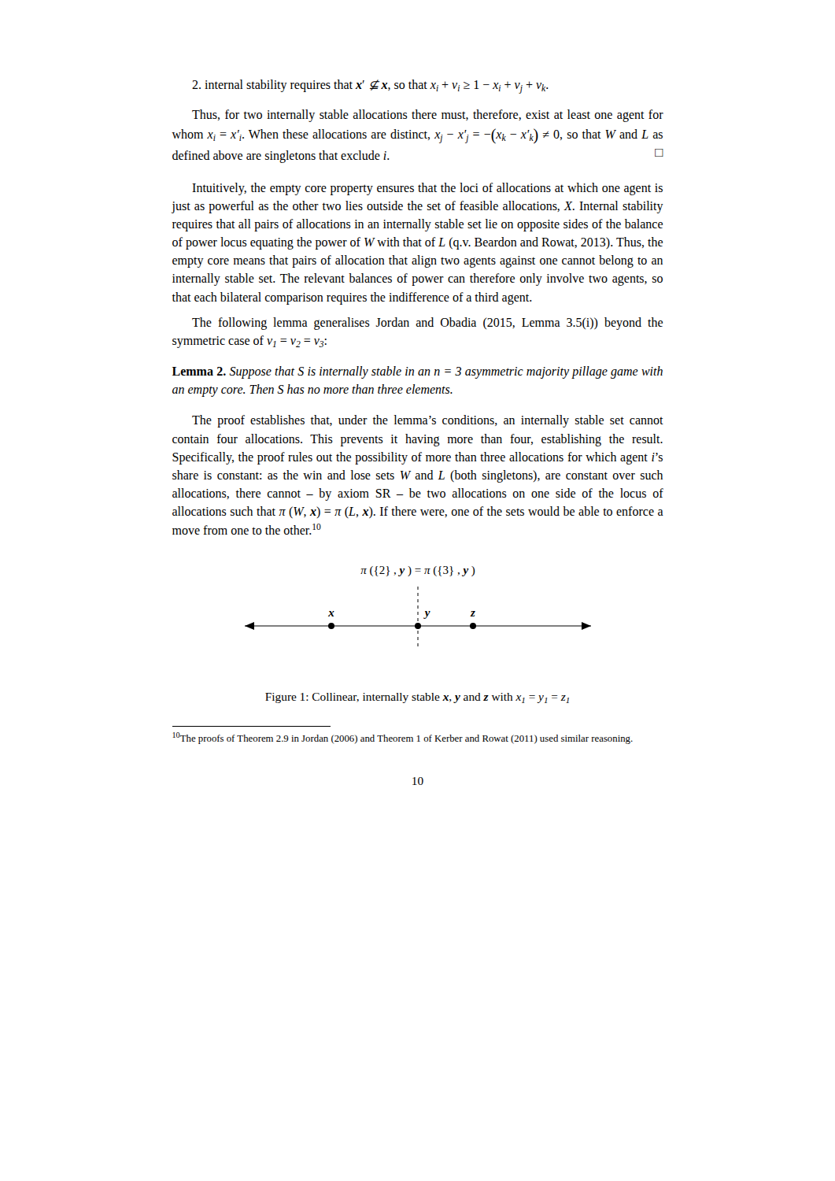internal stability requires that x′ ⊈ x, so that xi + vi ≥ 1 − xi + vj + vk.
Thus, for two internally stable allocations there must, therefore, exist at least one agent for whom xi = x′i. When these allocations are distinct, xj − x′j = −(xk − x′k) ≠ 0, so that W and L as defined above are singletons that exclude i.□
Intuitively, the empty core property ensures that the loci of allocations at which one agent is just as powerful as the other two lies outside the set of feasible allocations, X. Internal stability requires that all pairs of allocations in an internally stable set lie on opposite sides of the balance of power locus equating the power of W with that of L (q.v. Beardon and Rowat, 2013). Thus, the empty core means that pairs of allocation that align two agents against one cannot belong to an internally stable set. The relevant balances of power can therefore only involve two agents, so that each bilateral comparison requires the indifference of a third agent.
The following lemma generalises Jordan and Obadia (2015, Lemma 3.5(i)) beyond the symmetric case of v1 = v2 = v3:
Lemma 2. Suppose that S is internally stable in an n = 3 asymmetric majority pillage game with an empty core. Then S has no more than three elements.
The proof establishes that, under the lemma’s conditions, an internally stable set cannot contain four allocations. This prevents it having more than four, establishing the result. Specifically, the proof rules out the possibility of more than three allocations for which agent i’s share is constant: as the win and lose sets W and L (both singletons), are constant over such allocations, there cannot – by axiom SR – be two allocations on one side of the locus of allocations such that π (W, x) = π (L, x). If there were, one of the sets would be able to enforce a move from one to the other.10
π ({2} , y ) = π ({3} , y ) x y z
Figure 1: Collinear, internally stable x, y and z with x1 = y1 = z1
10The proofs of Theorem 2.9 in Jordan (2006) and Theorem 1 of Kerber and Rowat (2011) used similar reasoning.
10